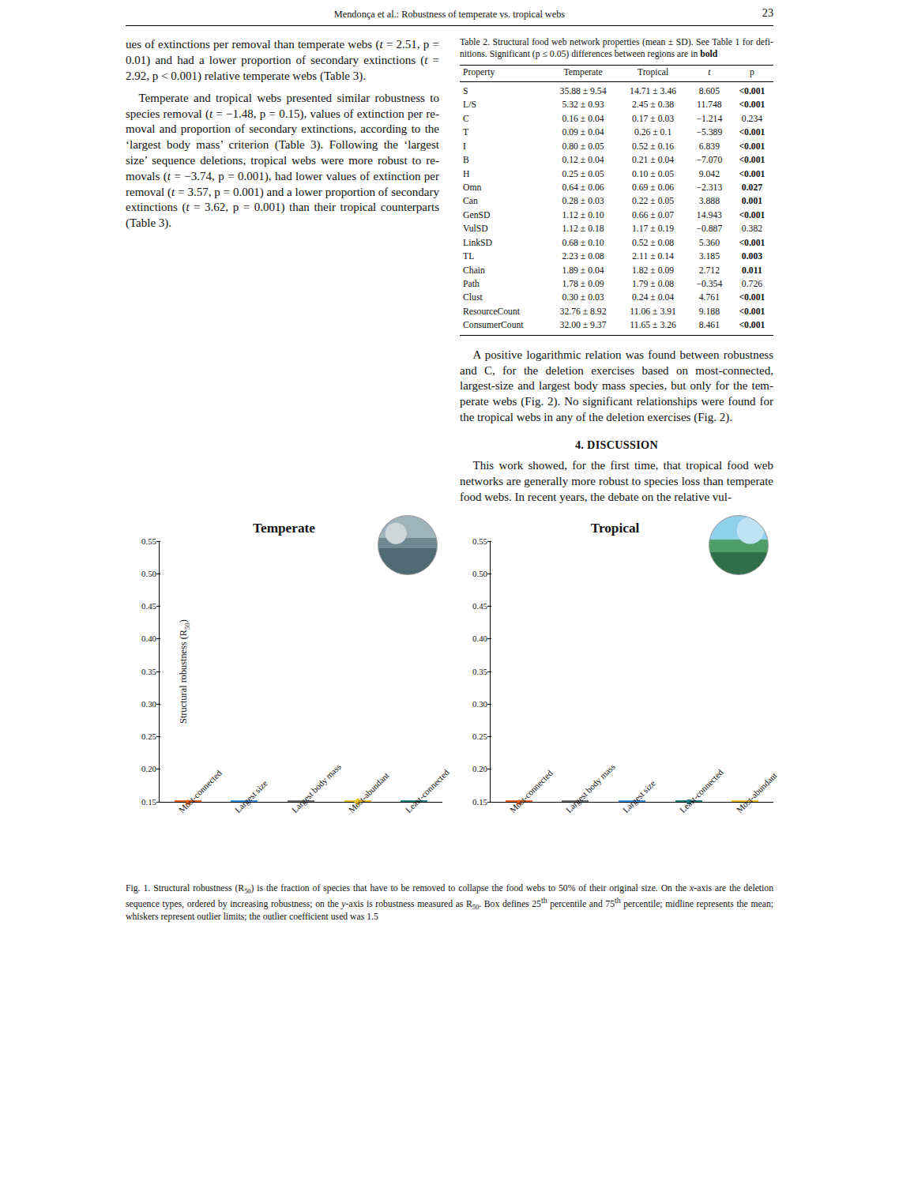Mendonça et al.: Robustness of temperate vs. tropical webs 23
ues of extinctions per removal than temperate webs (t = 2.51, p = 0.01) and had a lower proportion of secondary extinctions (t = 2.92, p < 0.001) relative temperate webs (Table 3).
Temperate and tropical webs presented similar robustness to species removal (t = −1.48, p = 0.15), values of extinction per removal and proportion of secondary extinctions, according to the ‘largest body mass’ criterion (Table 3). Following the ‘largest size’ sequence deletions, tropical webs were more robust to removals (t = −3.74, p = 0.001), had lower values of extinction per removal (t = 3.57, p = 0.001) and a lower proportion of secondary extinctions (t = 3.62, p = 0.001) than their tropical counterparts (Table 3).
Table 2. Structural food web network properties (mean ± SD). See Table 1 for definitions. Significant (p ≤ 0.05) differences between regions are in bold
| Property | Temperate | Tropical | t | p |
| --- | --- | --- | --- | --- |
| S | 35.88 ± 9.54 | 14.71 ± 3.46 | 8.605 | <0.001 |
| L/S | 5.32 ± 0.93 | 2.45 ± 0.38 | 11.748 | <0.001 |
| C | 0.16 ± 0.04 | 0.17 ± 0.03 | −1.214 | 0.234 |
| T | 0.09 ± 0.04 | 0.26 ± 0.1 | −5.389 | <0.001 |
| I | 0.80 ± 0.05 | 0.52 ± 0.16 | 6.839 | <0.001 |
| B | 0.12 ± 0.04 | 0.21 ± 0.04 | −7.070 | <0.001 |
| H | 0.25 ± 0.05 | 0.10 ± 0.05 | 9.042 | <0.001 |
| Omn | 0.64 ± 0.06 | 0.69 ± 0.06 | −2.313 | 0.027 |
| Can | 0.28 ± 0.03 | 0.22 ± 0.05 | 3.888 | 0.001 |
| GenSD | 1.12 ± 0.10 | 0.66 ± 0.07 | 14.943 | <0.001 |
| VulSD | 1.12 ± 0.18 | 1.17 ± 0.19 | −0.887 | 0.382 |
| LinkSD | 0.68 ± 0.10 | 0.52 ± 0.08 | 5.360 | <0.001 |
| TL | 2.23 ± 0.08 | 2.11 ± 0.14 | 3.185 | 0.003 |
| Chain | 1.89 ± 0.04 | 1.82 ± 0.09 | 2.712 | 0.011 |
| Path | 1.78 ± 0.09 | 1.79 ± 0.08 | −0.354 | 0.726 |
| Clust | 0.30 ± 0.03 | 0.24 ± 0.04 | 4.761 | <0.001 |
| ResourceCount | 32.76 ± 8.92 | 11.06 ± 3.91 | 9.188 | <0.001 |
| ConsumerCount | 32.00 ± 9.37 | 11.65 ± 3.26 | 8.461 | <0.001 |
A positive logarithmic relation was found between robustness and C, for the deletion exercises based on most-connected, largest-size and largest body mass species, but only for the temperate webs (Fig. 2). No significant relationships were found for the tropical webs in any of the deletion exercises (Fig. 2).
4. DISCUSSION
This work showed, for the first time, that tropical food web networks are generally more robust to species loss than temperate food webs. In recent years, the debate on the relative vul-
Temperate
Structural robustness (R50) 0.55 0.50 0.45 0.40 0.35 0.30 0.25 0.20 0.15
Most-connected Largest size Largest body mass Most-abundant Least-connected
Tropical
0.55 0.50 0.45 0.40 0.35 0.30 0.25 0.20 0.15
Most-connected Largest body mass Largest size Least-connected Most-abundant
Fig. 1. Structural robustness (R50) is the fraction of species that have to be removed to collapse the food webs to 50% of their original size. On the x-axis are the deletion sequence types, ordered by increasing robustness; on the y-axis is robustness measured as R50. Box defines 25th percentile and 75th percentile; midline represents the mean; whiskers represent outlier limits; the outlier coefficient used was 1.5